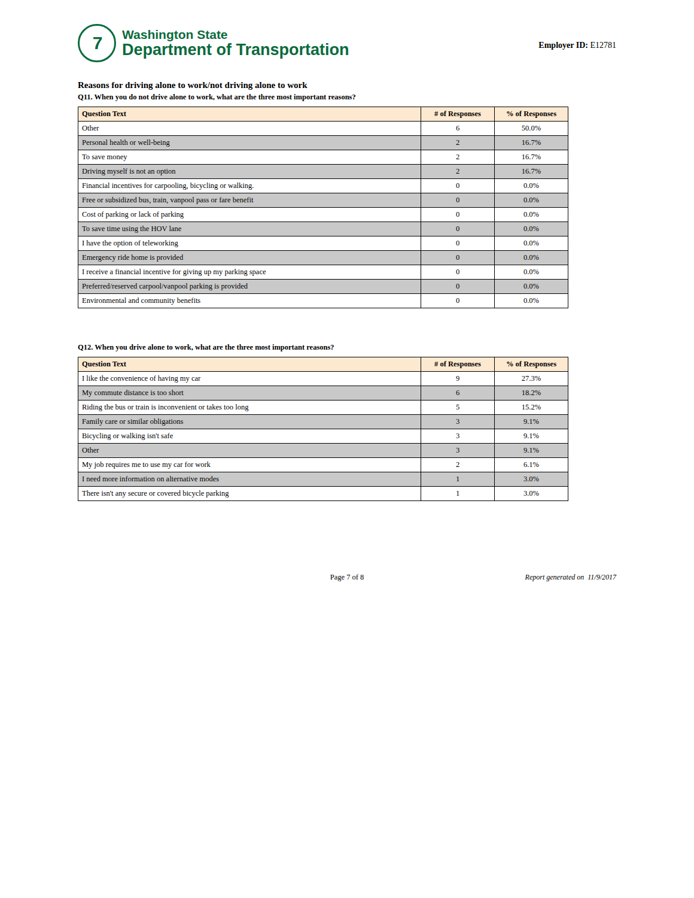7
Washington State
Department of Transportation
Employer ID: E12781
Reasons for driving alone to work/not driving alone to work
Q11. When you do not drive alone to work, what are the three most important reasons?
| Question Text | # of Responses | % of Responses |
| --- | --- | --- |
| Other | 6 | 50.0% |
| Personal health or well-being | 2 | 16.7% |
| To save money | 2 | 16.7% |
| Driving myself is not an option | 2 | 16.7% |
| Financial incentives for carpooling, bicycling or walking. | 0 | 0.0% |
| Free or subsidized bus, train, vanpool pass or fare benefit | 0 | 0.0% |
| Cost of parking or lack of parking | 0 | 0.0% |
| To save time using the HOV lane | 0 | 0.0% |
| I have the option of teleworking | 0 | 0.0% |
| Emergency ride home is provided | 0 | 0.0% |
| I receive a financial incentive for giving up my parking space | 0 | 0.0% |
| Preferred/reserved carpool/vanpool parking is provided | 0 | 0.0% |
| Environmental and community benefits | 0 | 0.0% |
Q12. When you drive alone to work, what are the three most important reasons?
| Question Text | # of Responses | % of Responses |
| --- | --- | --- |
| I like the convenience of having my car | 9 | 27.3% |
| My commute distance is too short | 6 | 18.2% |
| Riding the bus or train is inconvenient or takes too long | 5 | 15.2% |
| Family care or similar obligations | 3 | 9.1% |
| Bicycling or walking isn't safe | 3 | 9.1% |
| Other | 3 | 9.1% |
| My job requires me to use my car for work | 2 | 6.1% |
| I need more information on alternative modes | 1 | 3.0% |
| There isn't any secure or covered bicycle parking | 1 | 3.0% |
Page 7 of 8
Report generated on 11/9/2017